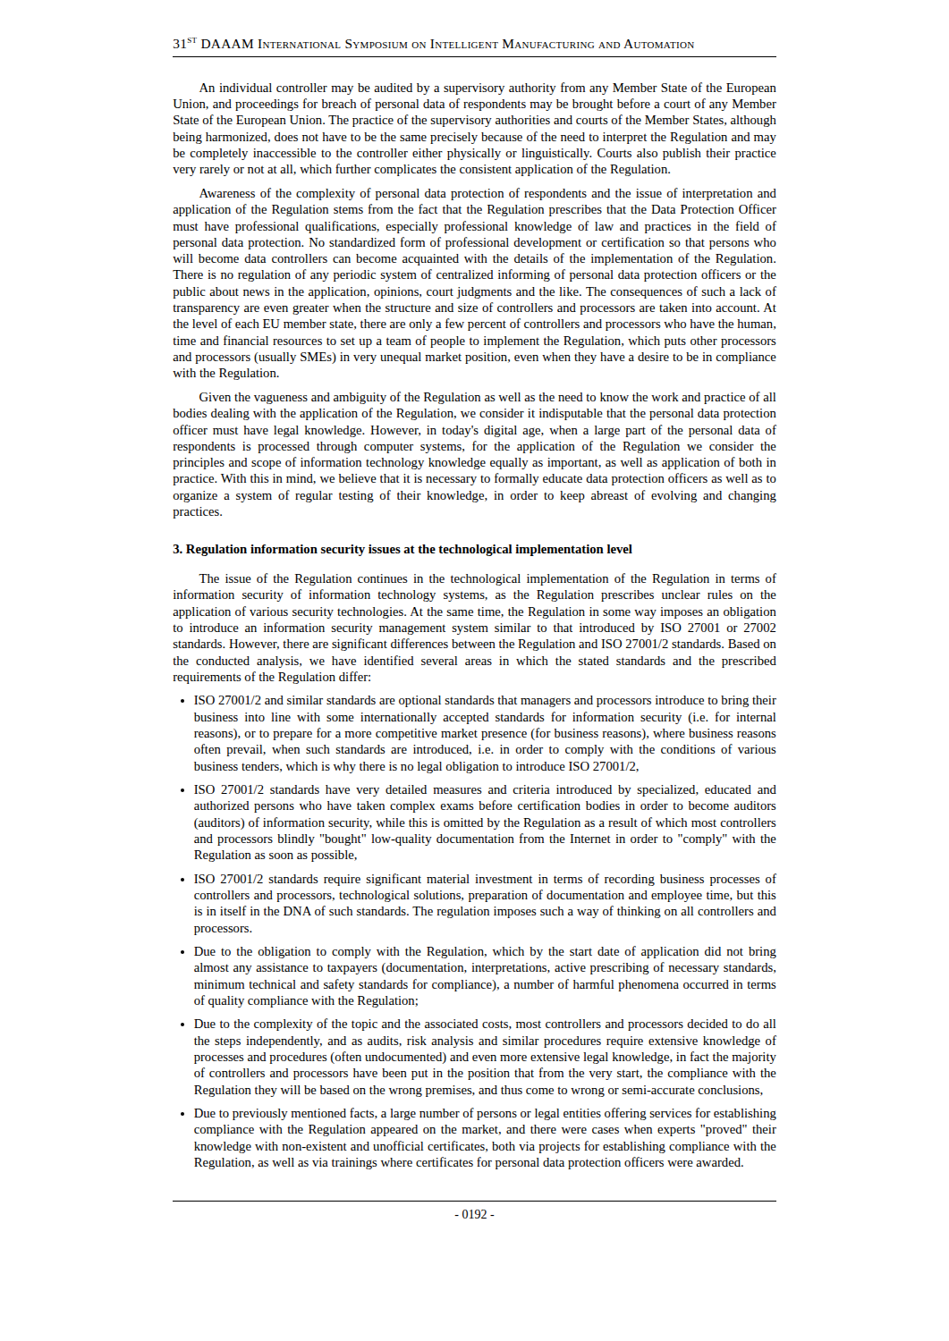31st DAAAM International Symposium on Intelligent Manufacturing and Automation
An individual controller may be audited by a supervisory authority from any Member State of the European Union, and proceedings for breach of personal data of respondents may be brought before a court of any Member State of the European Union. The practice of the supervisory authorities and courts of the Member States, although being harmonized, does not have to be the same precisely because of the need to interpret the Regulation and may be completely inaccessible to the controller either physically or linguistically. Courts also publish their practice very rarely or not at all, which further complicates the consistent application of the Regulation.
Awareness of the complexity of personal data protection of respondents and the issue of interpretation and application of the Regulation stems from the fact that the Regulation prescribes that the Data Protection Officer must have professional qualifications, especially professional knowledge of law and practices in the field of personal data protection. No standardized form of professional development or certification so that persons who will become data controllers can become acquainted with the details of the implementation of the Regulation. There is no regulation of any periodic system of centralized informing of personal data protection officers or the public about news in the application, opinions, court judgments and the like. The consequences of such a lack of transparency are even greater when the structure and size of controllers and processors are taken into account. At the level of each EU member state, there are only a few percent of controllers and processors who have the human, time and financial resources to set up a team of people to implement the Regulation, which puts other processors and processors (usually SMEs) in very unequal market position, even when they have a desire to be in compliance with the Regulation.
Given the vagueness and ambiguity of the Regulation as well as the need to know the work and practice of all bodies dealing with the application of the Regulation, we consider it indisputable that the personal data protection officer must have legal knowledge. However, in today's digital age, when a large part of the personal data of respondents is processed through computer systems, for the application of the Regulation we consider the principles and scope of information technology knowledge equally as important, as well as application of both in practice. With this in mind, we believe that it is necessary to formally educate data protection officers as well as to organize a system of regular testing of their knowledge, in order to keep abreast of evolving and changing practices.
3. Regulation information security issues at the technological implementation level
The issue of the Regulation continues in the technological implementation of the Regulation in terms of information security of information technology systems, as the Regulation prescribes unclear rules on the application of various security technologies. At the same time, the Regulation in some way imposes an obligation to introduce an information security management system similar to that introduced by ISO 27001 or 27002 standards. However, there are significant differences between the Regulation and ISO 27001/2 standards. Based on the conducted analysis, we have identified several areas in which the stated standards and the prescribed requirements of the Regulation differ:
ISO 27001/2 and similar standards are optional standards that managers and processors introduce to bring their business into line with some internationally accepted standards for information security (i.e. for internal reasons), or to prepare for a more competitive market presence (for business reasons), where business reasons often prevail, when such standards are introduced, i.e. in order to comply with the conditions of various business tenders, which is why there is no legal obligation to introduce ISO 27001/2,
ISO 27001/2 standards have very detailed measures and criteria introduced by specialized, educated and authorized persons who have taken complex exams before certification bodies in order to become auditors (auditors) of information security, while this is omitted by the Regulation as a result of which most controllers and processors blindly "bought" low-quality documentation from the Internet in order to "comply" with the Regulation as soon as possible,
ISO 27001/2 standards require significant material investment in terms of recording business processes of controllers and processors, technological solutions, preparation of documentation and employee time, but this is in itself in the DNA of such standards. The regulation imposes such a way of thinking on all controllers and processors.
Due to the obligation to comply with the Regulation, which by the start date of application did not bring almost any assistance to taxpayers (documentation, interpretations, active prescribing of necessary standards, minimum technical and safety standards for compliance), a number of harmful phenomena occurred in terms of quality compliance with the Regulation;
Due to the complexity of the topic and the associated costs, most controllers and processors decided to do all the steps independently, and as audits, risk analysis and similar procedures require extensive knowledge of processes and procedures (often undocumented) and even more extensive legal knowledge, in fact the majority of controllers and processors have been put in the position that from the very start, the compliance with the Regulation they will be based on the wrong premises, and thus come to wrong or semi-accurate conclusions,
Due to previously mentioned facts, a large number of persons or legal entities offering services for establishing compliance with the Regulation appeared on the market, and there were cases when experts "proved" their knowledge with non-existent and unofficial certificates, both via projects for establishing compliance with the Regulation, as well as via trainings where certificates for personal data protection officers were awarded.
- 0192 -